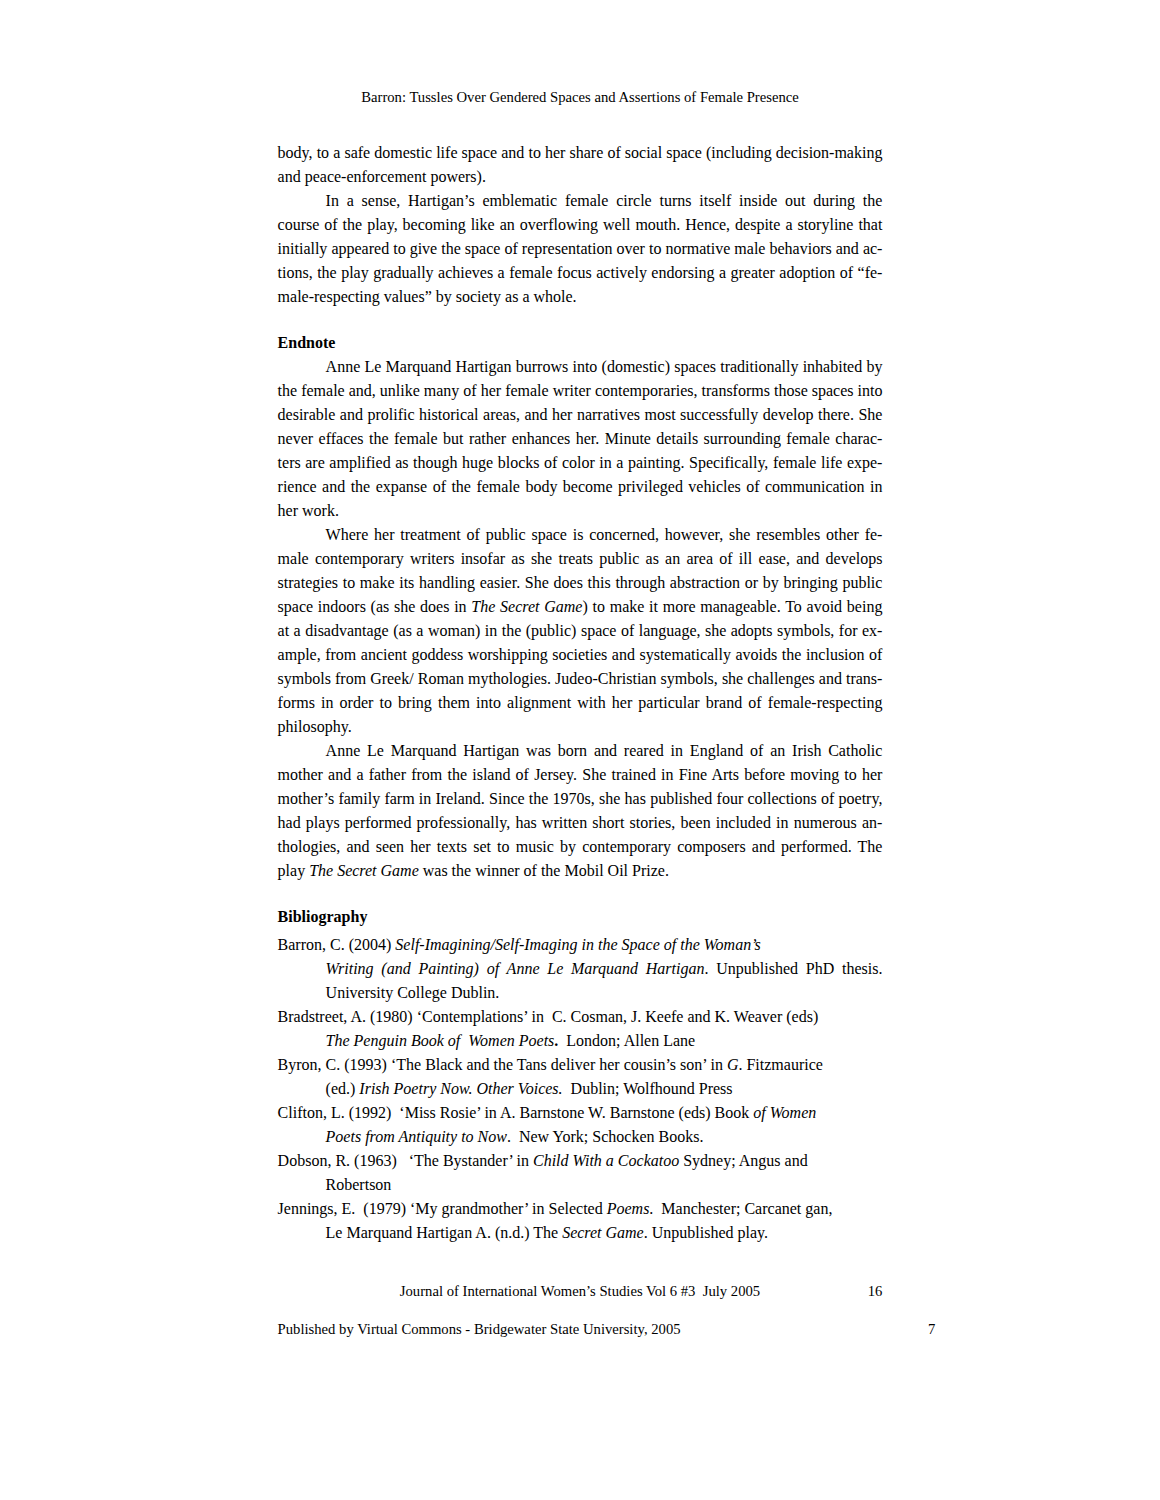Barron: Tussles Over Gendered Spaces and Assertions of Female Presence
body, to a safe domestic life space and to her share of social space (including decision-making and peace-enforcement powers).
In a sense, Hartigan’s emblematic female circle turns itself inside out during the course of the play, becoming like an overflowing well mouth. Hence, despite a storyline that initially appeared to give the space of representation over to normative male behaviors and actions, the play gradually achieves a female focus actively endorsing a greater adoption of “female-respecting values” by society as a whole.
Endnote
Anne Le Marquand Hartigan burrows into (domestic) spaces traditionally inhabited by the female and, unlike many of her female writer contemporaries, transforms those spaces into desirable and prolific historical areas, and her narratives most successfully develop there. She never effaces the female but rather enhances her. Minute details surrounding female characters are amplified as though huge blocks of color in a painting. Specifically, female life experience and the expanse of the female body become privileged vehicles of communication in her work.
Where her treatment of public space is concerned, however, she resembles other female contemporary writers insofar as she treats public as an area of ill ease, and develops strategies to make its handling easier. She does this through abstraction or by bringing public space indoors (as she does in The Secret Game) to make it more manageable. To avoid being at a disadvantage (as a woman) in the (public) space of language, she adopts symbols, for example, from ancient goddess worshipping societies and systematically avoids the inclusion of symbols from Greek/ Roman mythologies. Judeo-Christian symbols, she challenges and transforms in order to bring them into alignment with her particular brand of female-respecting philosophy.
Anne Le Marquand Hartigan was born and reared in England of an Irish Catholic mother and a father from the island of Jersey. She trained in Fine Arts before moving to her mother’s family farm in Ireland. Since the 1970s, she has published four collections of poetry, had plays performed professionally, has written short stories, been included in numerous anthologies, and seen her texts set to music by contemporary composers and performed. The play The Secret Game was the winner of the Mobil Oil Prize.
Bibliography
Barron, C. (2004) Self-Imagining/Self-Imaging in the Space of the Woman’s
Writing (and Painting) of Anne Le Marquand Hartigan. Unpublished PhD thesis. University College Dublin.
Bradstreet, A. (1980) ‘Contemplations’ in C. Cosman, J. Keefe and K. Weaver (eds)
The Penguin Book of Women Poets. London; Allen Lane
Byron, C. (1993) ‘The Black and the Tans deliver her cousin’s son’ in G. Fitzmaurice
(ed.) Irish Poetry Now. Other Voices. Dublin; Wolfhound Press
Clifton, L. (1992) ‘Miss Rosie’ in A. Barnstone W. Barnstone (eds) Book of Women
Poets from Antiquity to Now. New York; Schocken Books.
Dobson, R. (1963) ‘The Bystander’ in Child With a Cockatoo Sydney; Angus and
Robertson
Jennings, E. (1979) ‘My grandmother’ in Selected Poems. Manchester; Carcanet gan,
Le Marquand Hartigan A. (n.d.) The Secret Game. Unpublished play.
Journal of International Women’s Studies Vol 6 #3 July 2005 16
Published by Virtual Commons - Bridgewater State University, 2005 7